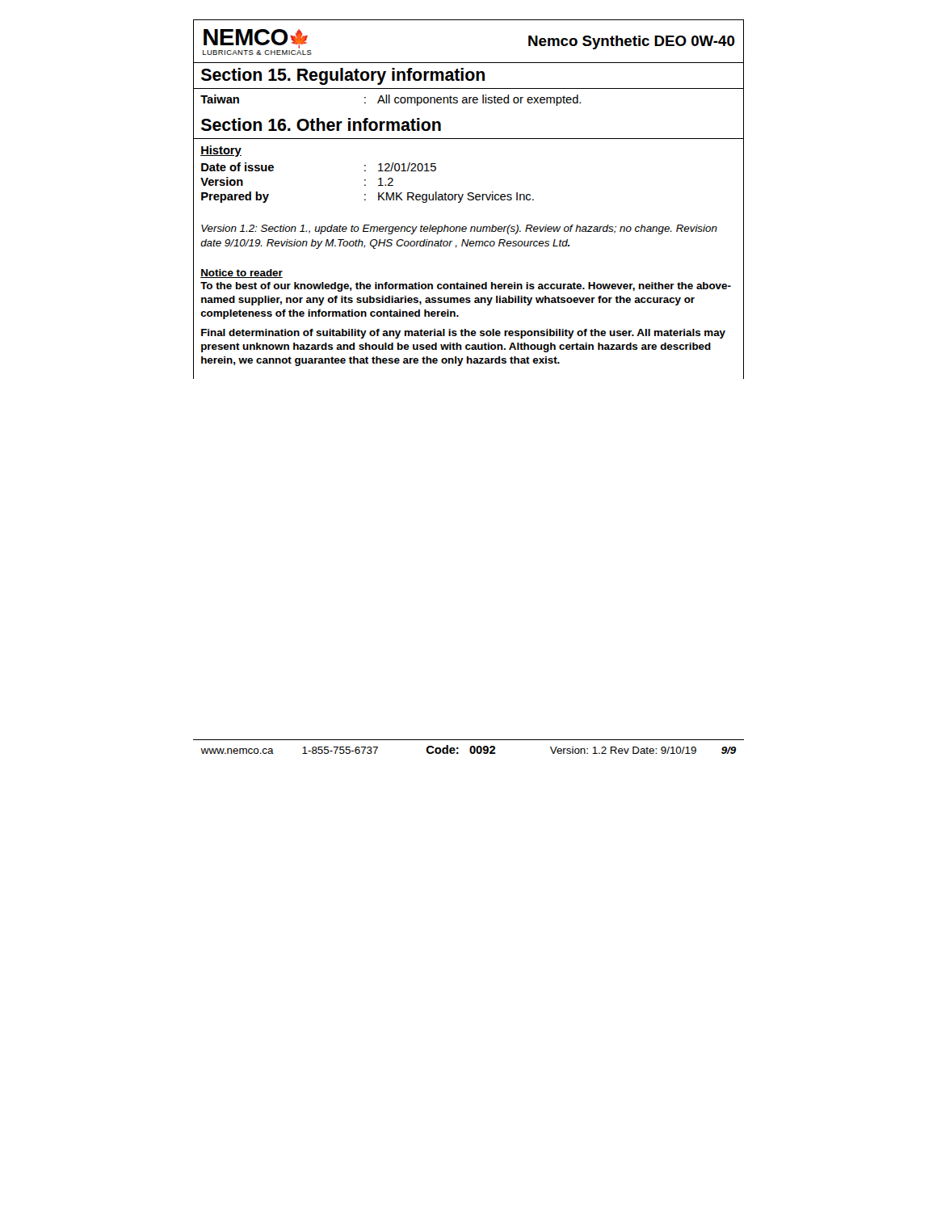NEMCO🍁
LUBRICANTS & CHEMICALS
Nemco Synthetic DEO 0W-40
Section 15. Regulatory information
| Taiwan | : | All components are listed or exempted. |
Section 16. Other information
History
| Date of issue | : | 12/01/2015 |
| Version | : | 1.2 |
| Prepared by | : | KMK Regulatory Services Inc. |
Version 1.2: Section 1., update to Emergency telephone number(s). Review of hazards; no change. Revision date 9/10/19. Revision by M.Tooth, QHS Coordinator , Nemco Resources Ltd.
Notice to reader
To the best of our knowledge, the information contained herein is accurate. However, neither the above-named supplier, nor any of its subsidiaries, assumes any liability whatsoever for the accuracy or completeness of the information contained herein.
Final determination of suitability of any material is the sole responsibility of the user. All materials may present unknown hazards and should be used with caution. Although certain hazards are described herein, we cannot guarantee that these are the only hazards that exist.
www.nemco.ca
1-855-755-6737
Code: 0092
Version: 1.2 Rev Date: 9/10/19
9/9